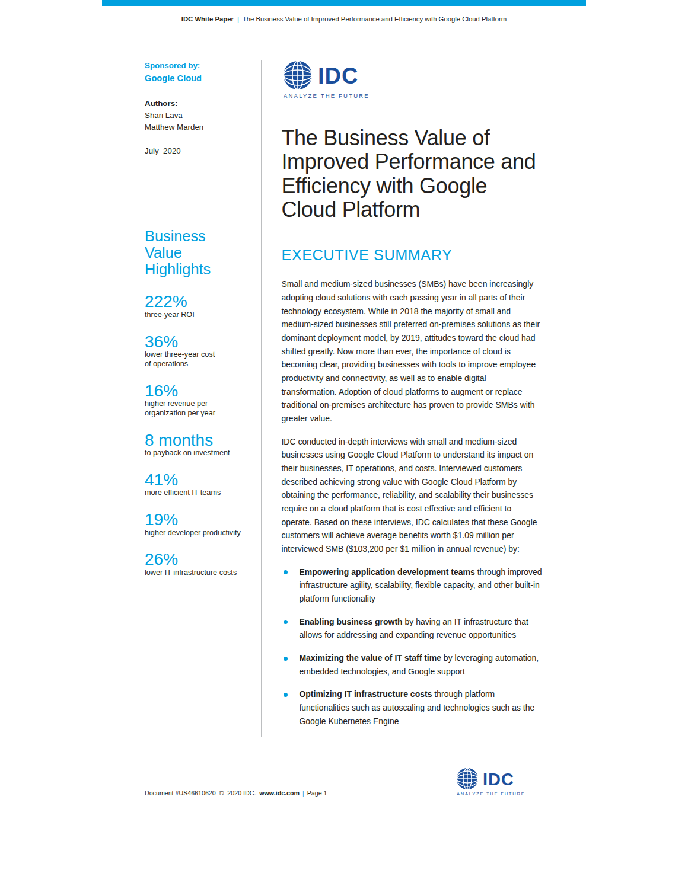IDC White Paper|The Business Value of Improved Performance and Efficiency with Google Cloud Platform
Sponsored by:
Google Cloud
Authors:
Shari Lava
Matthew Marden
July 2020
Business Value
Highlights
222% three-year ROI
36% lower three-year cost
of operations
16% higher revenue per
organization per year
8 months to payback on investment
41% more efficient IT teams
19% higher developer productivity
26% lower IT infrastructure costs
IDC ANALYZE THE FUTURE
The Business Value of Improved Performance and Efficiency with Google Cloud Platform
EXECUTIVE SUMMARY
Small and medium-sized businesses (SMBs) have been increasingly adopting cloud solutions with each passing year in all parts of their technology ecosystem. While in 2018 the majority of small and medium-sized businesses still preferred on-premises solutions as their dominant deployment model, by 2019, attitudes toward the cloud had shifted greatly. Now more than ever, the importance of cloud is becoming clear, providing businesses with tools to improve employee productivity and connectivity, as well as to enable digital transformation. Adoption of cloud platforms to augment or replace traditional on-premises architecture has proven to provide SMBs with greater value.
IDC conducted in-depth interviews with small and medium-sized businesses using Google Cloud Platform to understand its impact on their businesses, IT operations, and costs. Interviewed customers described achieving strong value with Google Cloud Platform by obtaining the performance, reliability, and scalability their businesses require on a cloud platform that is cost effective and efficient to operate. Based on these interviews, IDC calculates that these Google customers will achieve average benefits worth $1.09 million per interviewed SMB ($103,200 per $1 million in annual revenue) by:
Empowering application development teams through improved infrastructure agility, scalability, flexible capacity, and other built-in platform functionality
Enabling business growth by having an IT infrastructure that allows for addressing and expanding revenue opportunities
Maximizing the value of IT staff time by leveraging automation, embedded technologies, and Google support
Optimizing IT infrastructure costs through platform functionalities such as autoscaling and technologies such as the Google Kubernetes Engine
Document #US46610620 © 2020 IDC. www.idc.com|Page 1
IDC ANALYZE THE FUTURE